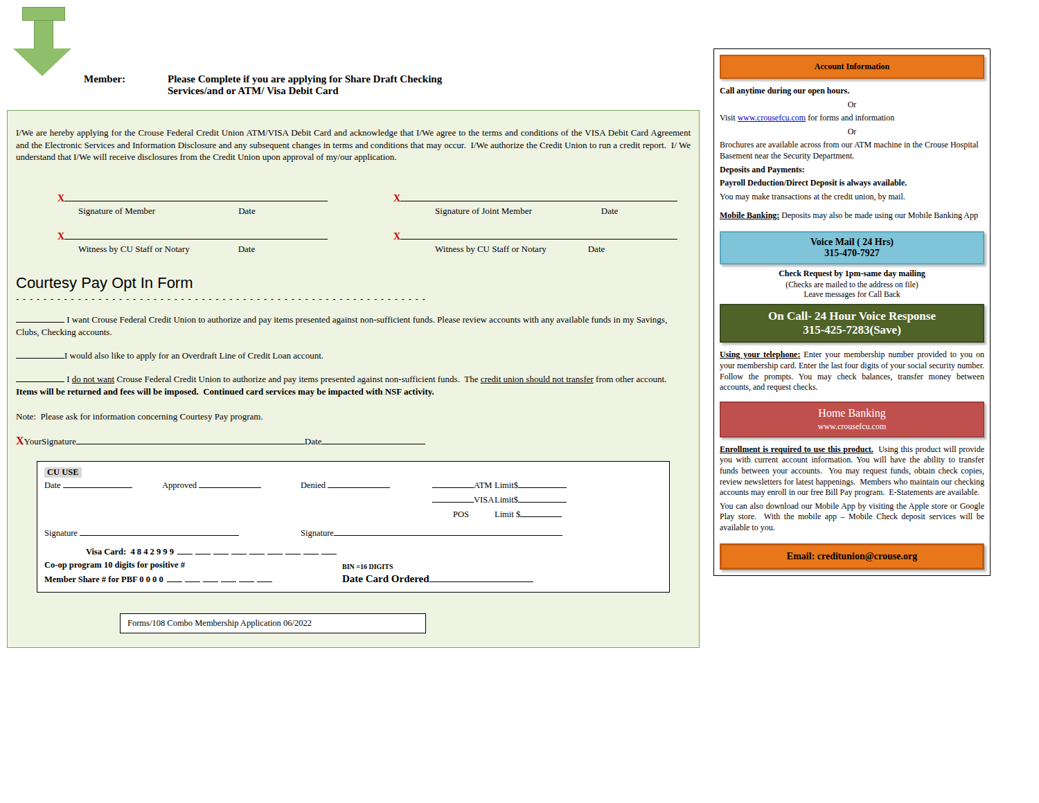| Member: | Please Complete if you are applying for Share Draft Checking Services/and or ATM/ Visa Debit Card |
I/We are hereby applying for the Crouse Federal Credit Union ATM/VISA Debit Card and acknowledge that I/We agree to the terms and conditions of the VISA Debit Card Agreement and the Electronic Services and Information Disclosure and any subsequent changes in terms and conditions that may occur. I/We authorize the Credit Union to run a credit report. I/ We understand that I/We will receive disclosures from the Credit Union upon approval of my/our application.
| X | | X |
| Signature of Member Date | | Signature of Joint Member Date |
| X | | X |
| Witness by CU Staff or Notary Date | | Witness by CU Staff or Notary Date |
Courtesy Pay Opt In Form
- - - - - - - - - - - - - - - - - - - - - - - - - - - - - - - - - - - - - - - - - - - - - - - - - - - - - - - - - - - -
I want Crouse Federal Credit Union to authorize and pay items presented against non-sufficient funds. Please review accounts with any available funds in my Savings, Clubs, Checking accounts.
I would also like to apply for an Overdraft Line of Credit Loan account.
I do not want Crouse Federal Credit Union to authorize and pay items presented against non-sufficient funds. The credit union should not transfer from other account. Items will be returned and fees will be imposed. Continued card services may be impacted with NSF activity.
Note: Please ask for information concerning Courtesy Pay program.
XYourSignature Date
CU USE
| Date | Approved | Denied | ATM | Limit$ |
| | | | VISA | Limit$ |
| | | | POS | Limit $ |
| Signature | Signature |
Visa Card: 4 8 4 2 9 9 9
| Co-op program 10 digits for positive # | BIN =16 DIGITS |
| Member Share # for PBF 0 0 0 0 | Date Card Ordered |
Forms/108 Combo Membership Application 06/2022
Account Information
Call anytime during our open hours.
Or
Visit www.crousefcu.com for forms and information
Or
Brochures are available across from our ATM machine in the Crouse Hospital Basement near the Security Department.
Deposits and Payments:
Payroll Deduction/Direct Deposit is always available.
You may make transactions at the credit union, by mail.
Mobile Banking: Deposits may also be made using our Mobile Banking App
Voice Mail ( 24 Hrs)
315-470-7927
Check Request by 1pm-same day mailing
(Checks are mailed to the address on file)
Leave messages for Call Back
On Call- 24 Hour Voice Response
315-425-7283(Save)
Using your telephone: Enter your membership number provided to you on your membership card. Enter the last four digits of your social security number. Follow the prompts. You may check balances, transfer money between accounts, and request checks.
Home Banking
www.crousefcu.com
Enrollment is required to use this product. Using this product will provide you with current account information. You will have the ability to transfer funds between your accounts. You may request funds, obtain check copies, review newsletters for latest happenings. Members who maintain our checking accounts may enroll in our free Bill Pay program. E-Statements are available.
You can also download our Mobile App by visiting the Apple store or Google Play store. With the mobile app – Mobile Check deposit services will be available to you.
Email: creditunion@crouse.org